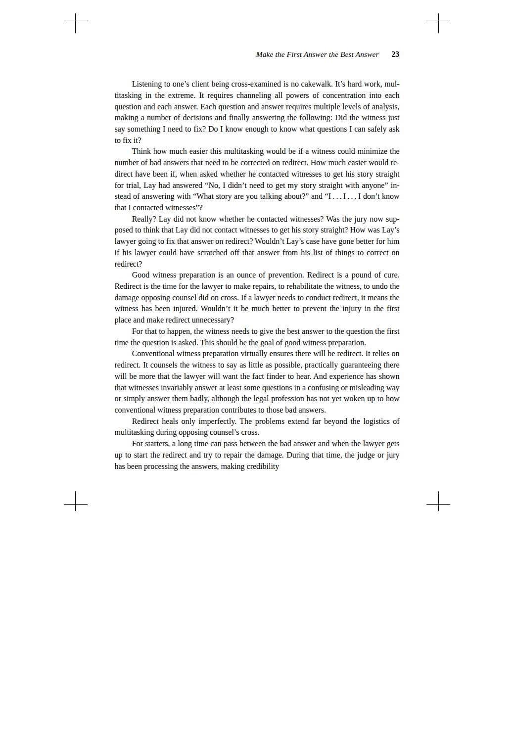Make the First Answer the Best Answer 23
Listening to one’s client being cross-examined is no cakewalk. It’s hard work, multitasking in the extreme. It requires channeling all powers of concentration into each question and each answer. Each question and answer requires multiple levels of analysis, making a number of decisions and finally answering the following: Did the witness just say something I need to fix? Do I know enough to know what questions I can safely ask to fix it?
Think how much easier this multitasking would be if a witness could minimize the number of bad answers that need to be corrected on redirect. How much easier would redirect have been if, when asked whether he contacted witnesses to get his story straight for trial, Lay had answered “No, I didn’t need to get my story straight with anyone” instead of answering with “What story are you talking about?” and “I . . . I . . . I don’t know that I contacted witnesses”?
Really? Lay did not know whether he contacted witnesses? Was the jury now supposed to think that Lay did not contact witnesses to get his story straight? How was Lay’s lawyer going to fix that answer on redirect? Wouldn’t Lay’s case have gone better for him if his lawyer could have scratched off that answer from his list of things to correct on redirect?
Good witness preparation is an ounce of prevention. Redirect is a pound of cure. Redirect is the time for the lawyer to make repairs, to rehabilitate the witness, to undo the damage opposing counsel did on cross. If a lawyer needs to conduct redirect, it means the witness has been injured. Wouldn’t it be much better to prevent the injury in the first place and make redirect unnecessary?
For that to happen, the witness needs to give the best answer to the question the first time the question is asked. This should be the goal of good witness preparation.
Conventional witness preparation virtually ensures there will be redirect. It relies on redirect. It counsels the witness to say as little as possible, practically guaranteeing there will be more that the lawyer will want the fact finder to hear. And experience has shown that witnesses invariably answer at least some questions in a confusing or misleading way or simply answer them badly, although the legal profession has not yet woken up to how conventional witness preparation contributes to those bad answers.
Redirect heals only imperfectly. The problems extend far beyond the logistics of multitasking during opposing counsel’s cross.
For starters, a long time can pass between the bad answer and when the lawyer gets up to start the redirect and try to repair the damage. During that time, the judge or jury has been processing the answers, making credibility